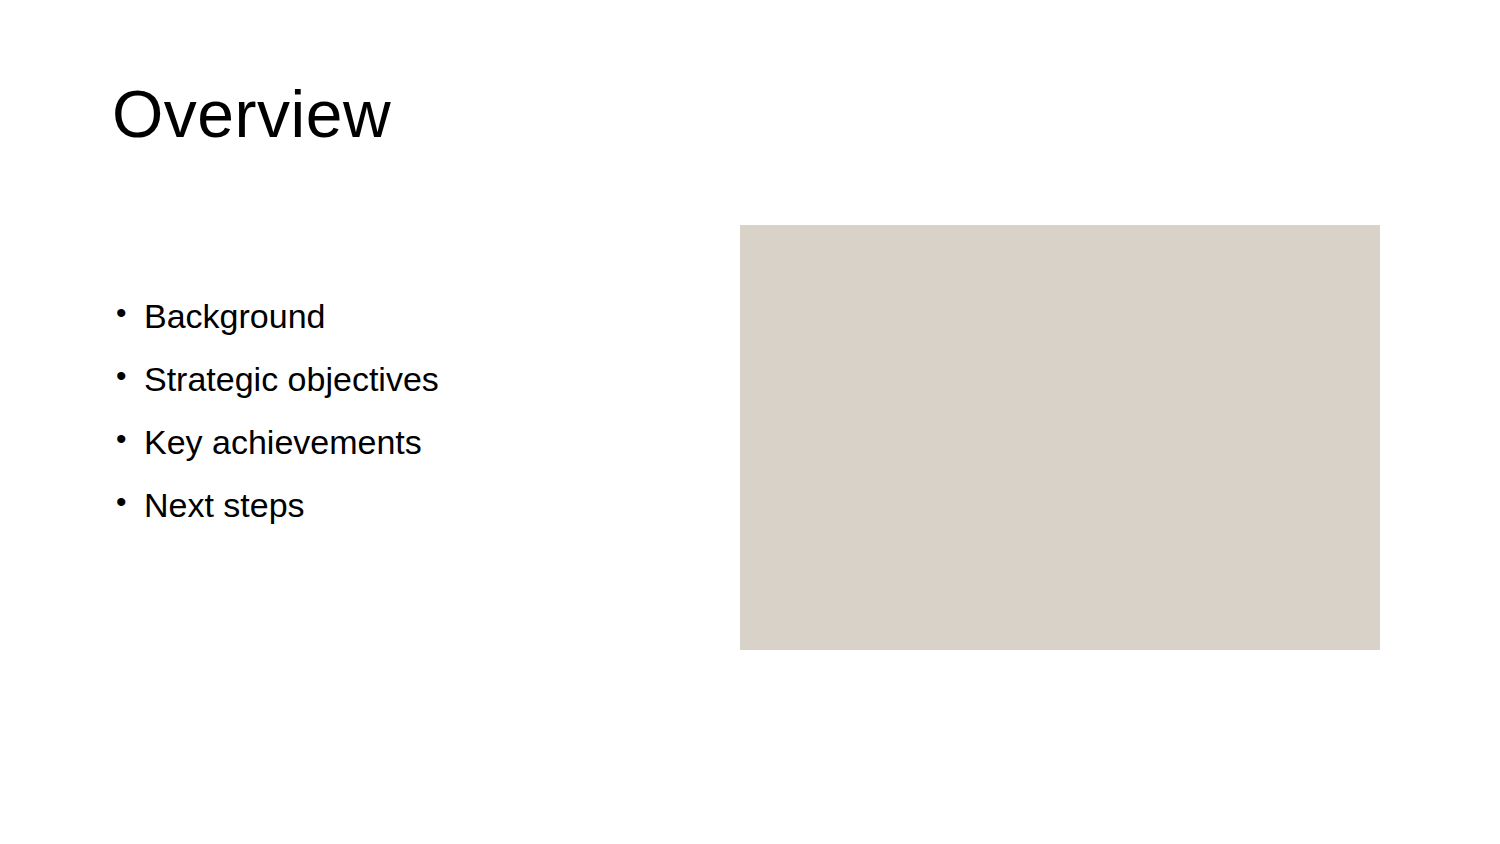Overview
Background
Strategic objectives
Key achievements
Next steps